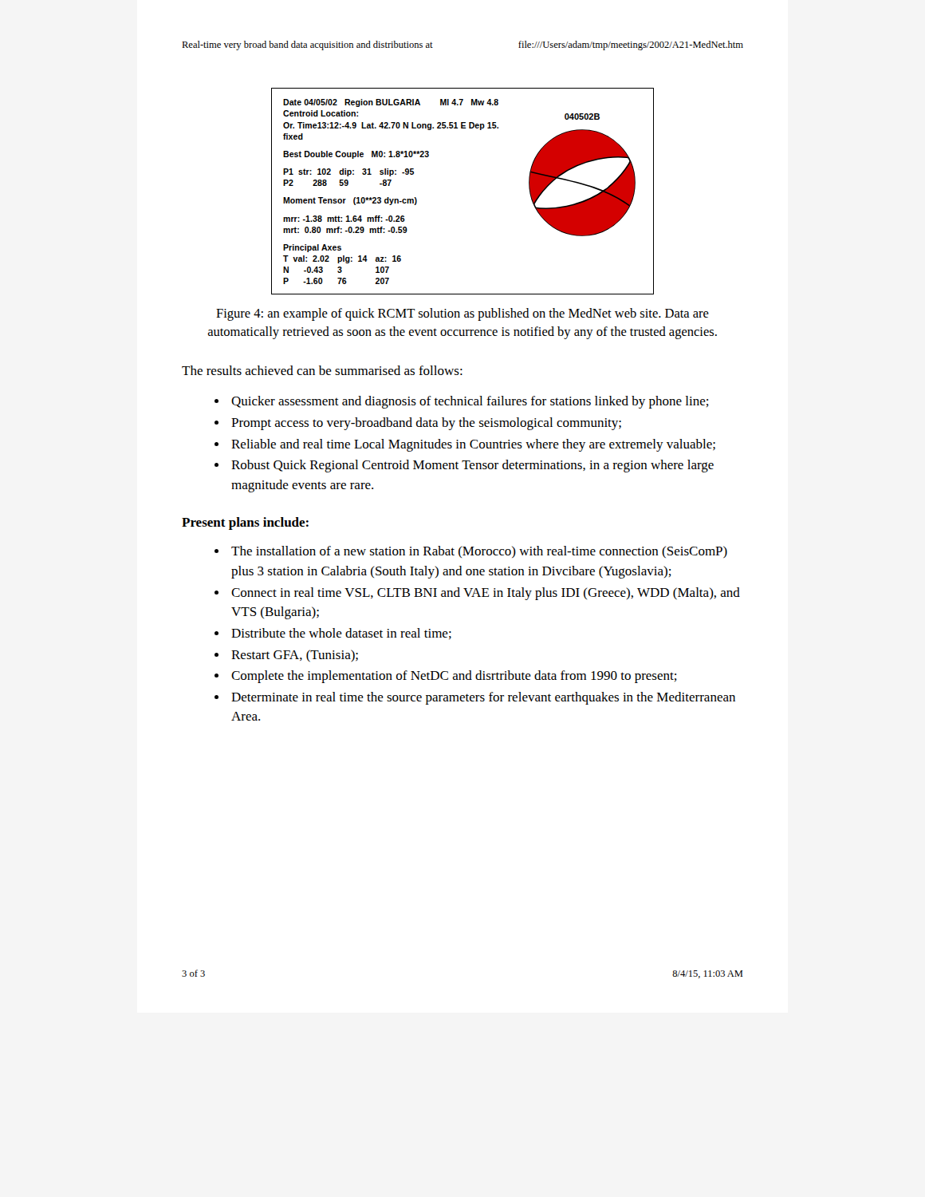Real-time very broad band data acquisition and distributions at
file:///Users/adam/tmp/meetings/2002/A21-MedNet.htm
Date 04/05/02 Region BULGARIA Ml 4.7 Mw 4.8
Centroid Location:
Or. Time13:12:-4.9 Lat. 42.70 N Long. 25.51 E Dep 15. fixed
Best Double Couple M0: 1.8*10**23
| P1 str: 102 | dip: 31 | slip: -95 |
| P2 288 | 59 | -87 |
Moment Tensor (10**23 dyn-cm)
mrr: -1.38 mtt: 1.64 mff: -0.26
mrt: 0.80 mrf: -0.29 mtf: -0.59
Principal Axes
| T val: 2.02 | plg: 14 | az: 16 |
| N -0.43 | 3 | 107 |
| P -1.60 | 76 | 207 |
040502B
Figure 4: an example of quick RCMT solution as published on the MedNet web site. Data are automatically retrieved as soon as the event occurrence is notified by any of the trusted agencies.
The results achieved can be summarised as follows:
Quicker assessment and diagnosis of technical failures for stations linked by phone line;
Prompt access to very-broadband data by the seismological community;
Reliable and real time Local Magnitudes in Countries where they are extremely valuable;
Robust Quick Regional Centroid Moment Tensor determinations, in a region where large magnitude events are rare.
Present plans include:
The installation of a new station in Rabat (Morocco) with real-time connection (SeisComP) plus 3 station in Calabria (South Italy) and one station in Divcibare (Yugoslavia);
Connect in real time VSL, CLTB BNI and VAE in Italy plus IDI (Greece), WDD (Malta), and VTS (Bulgaria);
Distribute the whole dataset in real time;
Restart GFA, (Tunisia);
Complete the implementation of NetDC and disrtribute data from 1990 to present;
Determinate in real time the source parameters for relevant earthquakes in the Mediterranean Area.
3 of 3
8/4/15, 11:03 AM